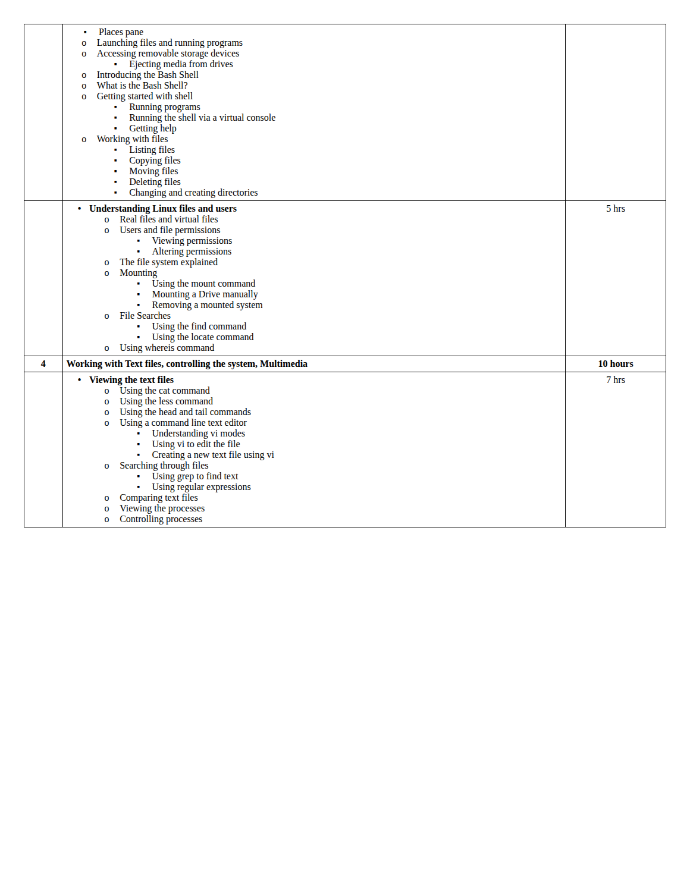| | Places pane Launching files and running programs Accessing removable storage devices Ejecting media from drives Introducing the Bash Shell What is the Bash Shell? Getting started with shell Running programs Running the shell via a virtual console Getting help Working with files Listing files Copying files Moving files Deleting files Changing and creating directories | |
| | Understanding Linux files and users Real files and virtual files Users and file permissions Viewing permissions Altering permissions The file system explained Mounting Using the mount command Mounting a Drive manually Removing a mounted system File Searches Using the find command Using the locate command Using whereis command | 5 hrs |
| 4 | Working with Text files, controlling the system, Multimedia | 10 hours |
| | Viewing the text files Using the cat command Using the less command Using the head and tail commands Using a command line text editor Understanding vi modes Using vi to edit the file Creating a new text file using vi Searching through files Using grep to find text Using regular expressions Comparing text files Viewing the processes Controlling processes | 7 hrs |